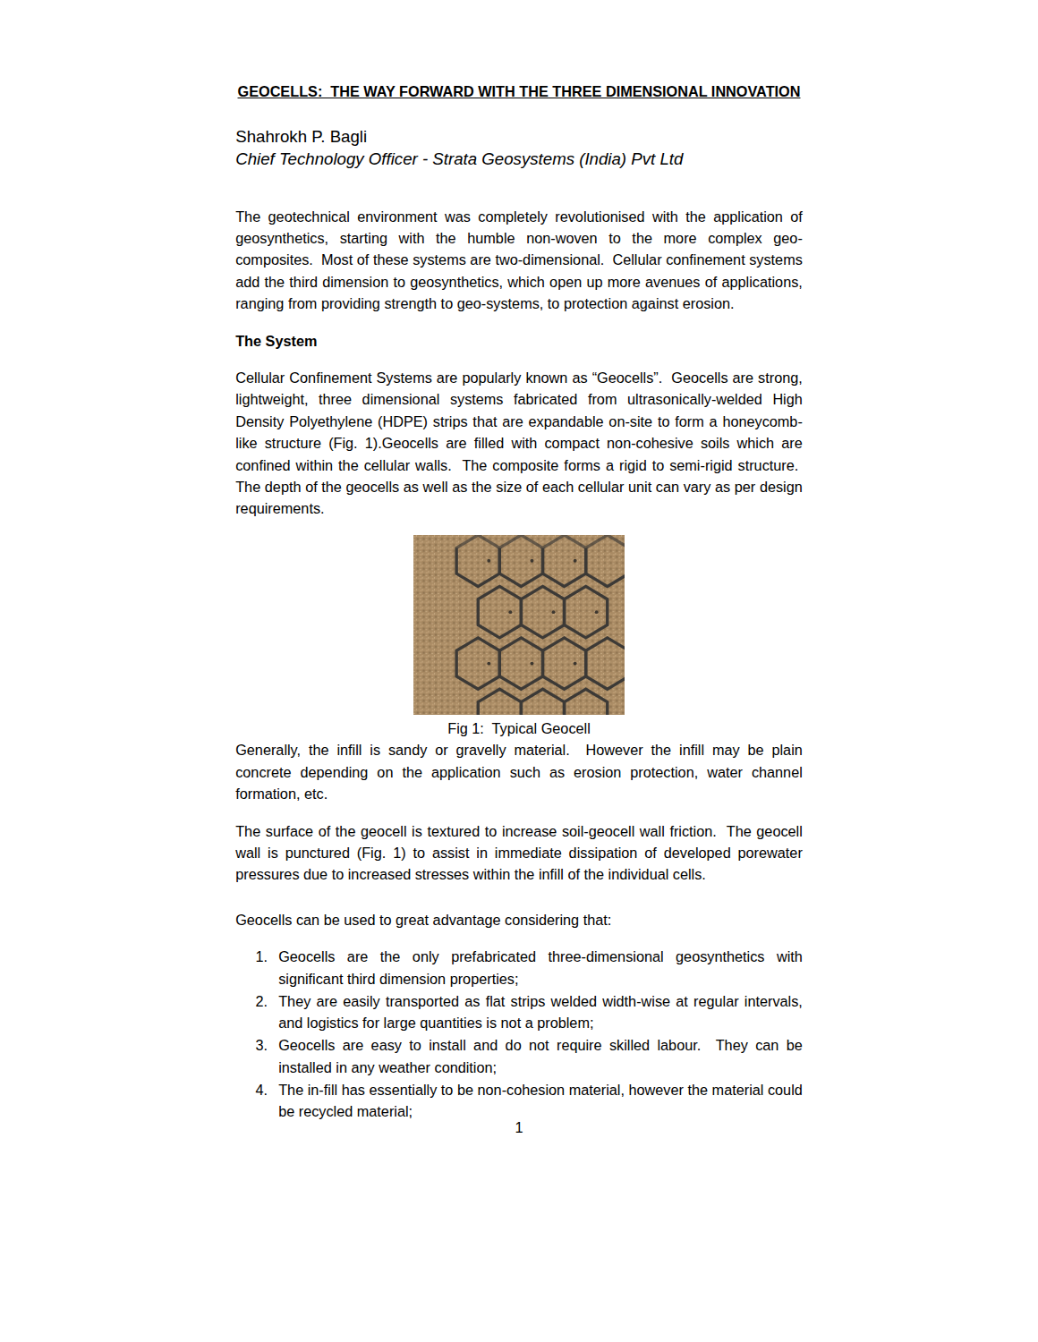GEOCELLS: THE WAY FORWARD WITH THE THREE DIMENSIONAL INNOVATION
Shahrokh P. Bagli
Chief Technology Officer - Strata Geosystems (India) Pvt Ltd
The geotechnical environment was completely revolutionised with the application of geosynthetics, starting with the humble non-woven to the more complex geo-composites. Most of these systems are two-dimensional. Cellular confinement systems add the third dimension to geosynthetics, which open up more avenues of applications, ranging from providing strength to geo-systems, to protection against erosion.
The System
Cellular Confinement Systems are popularly known as “Geocells”. Geocells are strong, lightweight, three dimensional systems fabricated from ultrasonically-welded High Density Polyethylene (HDPE) strips that are expandable on-site to form a honeycomb-like structure (Fig. 1).Geocells are filled with compact non-cohesive soils which are confined within the cellular walls. The composite forms a rigid to semi-rigid structure. The depth of the geocells as well as the size of each cellular unit can vary as per design requirements.
Fig 1: Typical Geocell
Generally, the infill is sandy or gravelly material. However the infill may be plain concrete depending on the application such as erosion protection, water channel formation, etc.
The surface of the geocell is textured to increase soil-geocell wall friction. The geocell wall is punctured (Fig. 1) to assist in immediate dissipation of developed porewater pressures due to increased stresses within the infill of the individual cells.
Geocells can be used to great advantage considering that:
Geocells are the only prefabricated three-dimensional geosynthetics with significant third dimension properties;
They are easily transported as flat strips welded width-wise at regular intervals, and logistics for large quantities is not a problem;
Geocells are easy to install and do not require skilled labour. They can be installed in any weather condition;
The in-fill has essentially to be non-cohesion material, however the material could be recycled material;
1